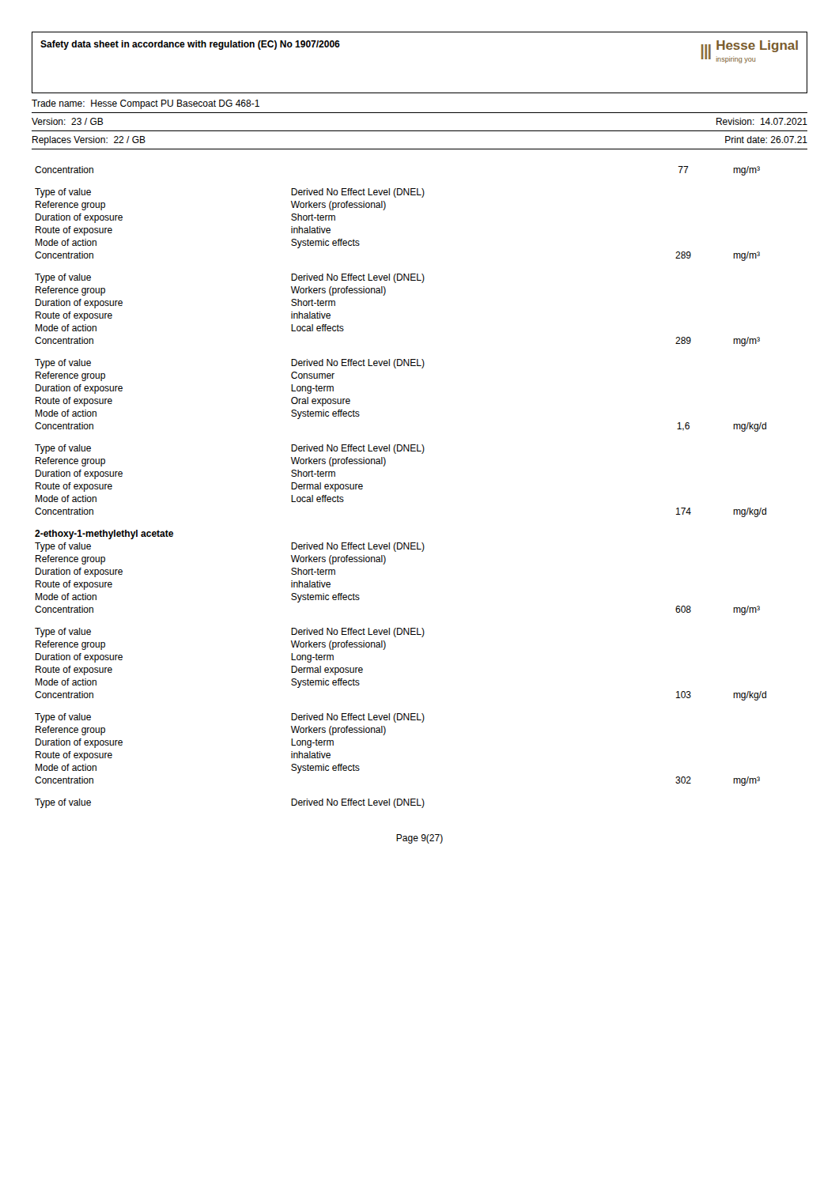Safety data sheet in accordance with regulation (EC) No 1907/2006
|||Hesse Lignal
inspiring you
Trade name: Hesse Compact PU Basecoat DG 468-1
Version: 23 / GB
Revision: 14.07.2021
Replaces Version: 22 / GB
Print date: 26.07.21
| Concentration | | 77 | mg/m³ |
| Type of value | Derived No Effect Level (DNEL) | | |
| Reference group | Workers (professional) | | |
| Duration of exposure | Short-term | | |
| Route of exposure | inhalative | | |
| Mode of action | Systemic effects | | |
| Concentration | | 289 | mg/m³ |
| Type of value | Derived No Effect Level (DNEL) | | |
| Reference group | Workers (professional) | | |
| Duration of exposure | Short-term | | |
| Route of exposure | inhalative | | |
| Mode of action | Local effects | | |
| Concentration | | 289 | mg/m³ |
| Type of value | Derived No Effect Level (DNEL) | | |
| Reference group | Consumer | | |
| Duration of exposure | Long-term | | |
| Route of exposure | Oral exposure | | |
| Mode of action | Systemic effects | | |
| Concentration | | 1,6 | mg/kg/d |
| Type of value | Derived No Effect Level (DNEL) | | |
| Reference group | Workers (professional) | | |
| Duration of exposure | Short-term | | |
| Route of exposure | Dermal exposure | | |
| Mode of action | Local effects | | |
| Concentration | | 174 | mg/kg/d |
| 2-ethoxy-1-methylethyl acetate |
| Type of value | Derived No Effect Level (DNEL) | | |
| Reference group | Workers (professional) | | |
| Duration of exposure | Short-term | | |
| Route of exposure | inhalative | | |
| Mode of action | Systemic effects | | |
| Concentration | | 608 | mg/m³ |
| Type of value | Derived No Effect Level (DNEL) | | |
| Reference group | Workers (professional) | | |
| Duration of exposure | Long-term | | |
| Route of exposure | Dermal exposure | | |
| Mode of action | Systemic effects | | |
| Concentration | | 103 | mg/kg/d |
| Type of value | Derived No Effect Level (DNEL) | | |
| Reference group | Workers (professional) | | |
| Duration of exposure | Long-term | | |
| Route of exposure | inhalative | | |
| Mode of action | Systemic effects | | |
| Concentration | | 302 | mg/m³ |
| Type of value | Derived No Effect Level (DNEL) | | |
Page 9(27)